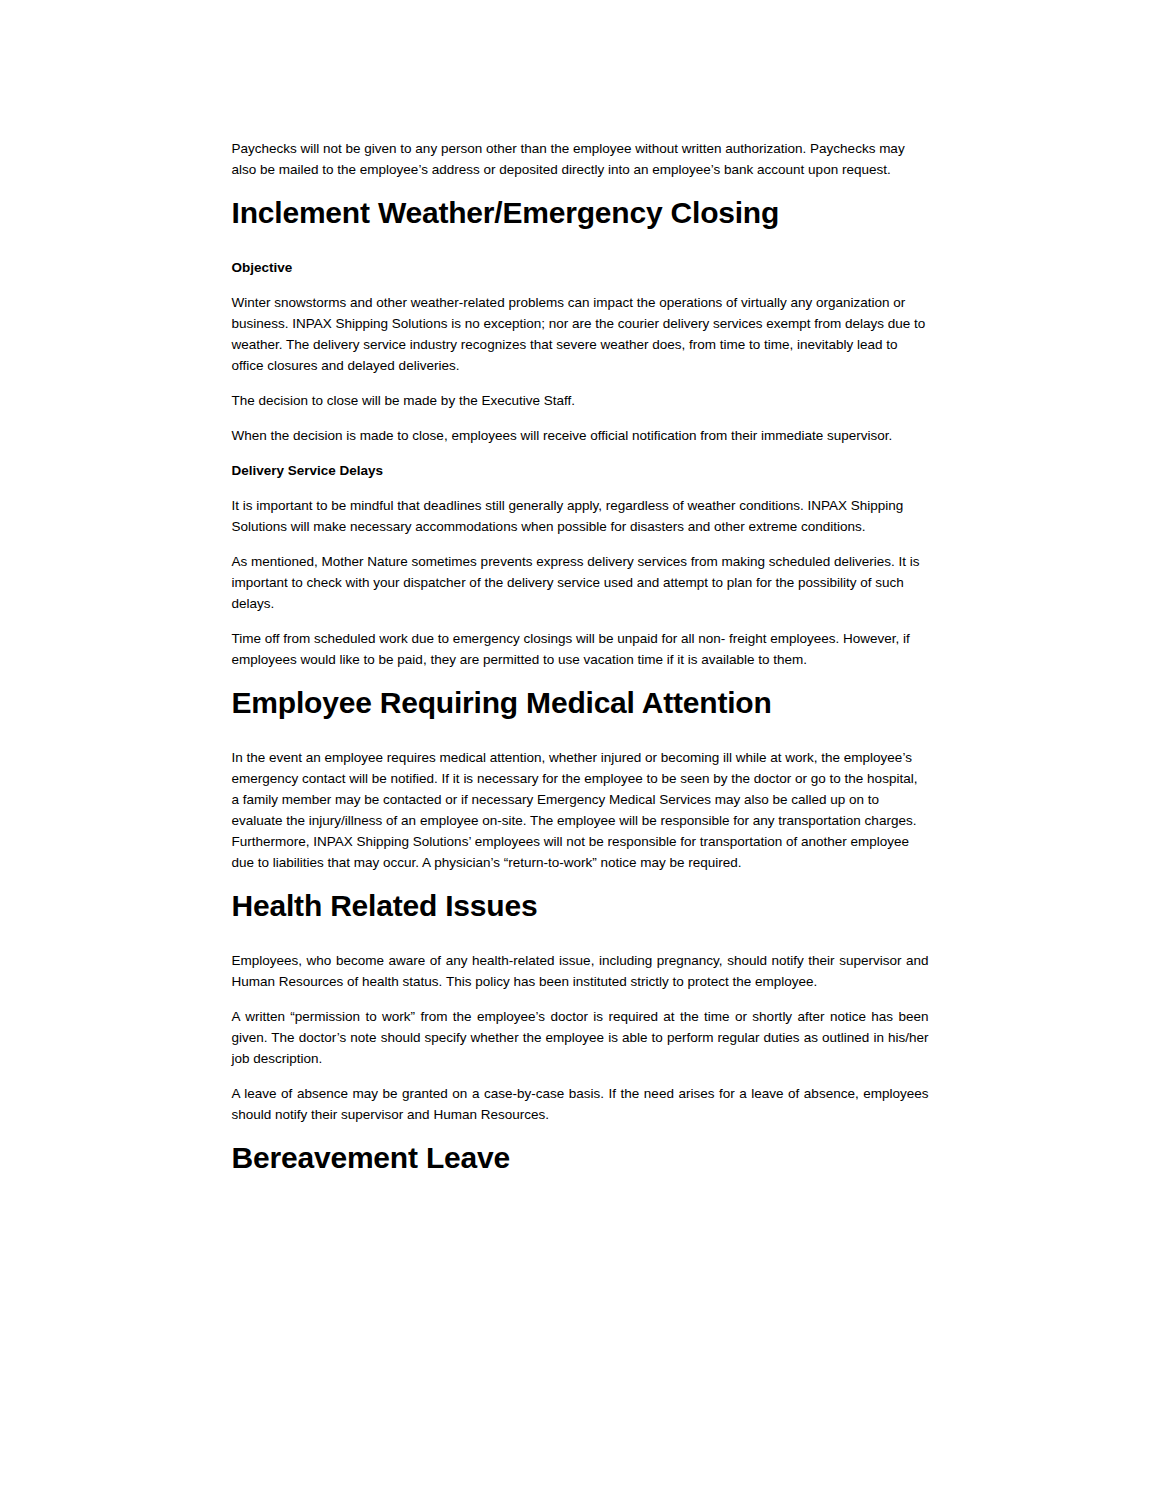Paychecks will not be given to any person other than the employee without written authorization. Paychecks may also be mailed to the employee’s address or deposited directly into an employee’s bank account upon request.
Inclement Weather/Emergency Closing
Objective
Winter snowstorms and other weather-related problems can impact the operations of virtually any organization or business. INPAX Shipping Solutions is no exception; nor are the courier delivery services exempt from delays due to weather. The delivery service industry recognizes that severe weather does, from time to time, inevitably lead to office closures and delayed deliveries.
The decision to close will be made by the Executive Staff.
When the decision is made to close, employees will receive official notification from their immediate supervisor.
Delivery Service Delays
It is important to be mindful that deadlines still generally apply, regardless of weather conditions. INPAX Shipping Solutions will make necessary accommodations when possible for disasters and other extreme conditions.
As mentioned, Mother Nature sometimes prevents express delivery services from making scheduled deliveries. It is important to check with your dispatcher of the delivery service used and attempt to plan for the possibility of such delays.
Time off from scheduled work due to emergency closings will be unpaid for all non- freight employees. However, if employees would like to be paid, they are permitted to use vacation time if it is available to them.
Employee Requiring Medical Attention
In the event an employee requires medical attention, whether injured or becoming ill while at work, the employee’s emergency contact will be notified. If it is necessary for the employee to be seen by the doctor or go to the hospital, a family member may be contacted or if necessary Emergency Medical Services may also be called up on to evaluate the injury/illness of an employee on-site. The employee will be responsible for any transportation charges. Furthermore, INPAX Shipping Solutions’ employees will not be responsible for transportation of another employee due to liabilities that may occur. A physician’s “return-to-work” notice may be required.
Health Related Issues
Employees, who become aware of any health-related issue, including pregnancy, should notify their supervisor and Human Resources of health status. This policy has been instituted strictly to protect the employee.
A written “permission to work” from the employee’s doctor is required at the time or shortly after notice has been given. The doctor’s note should specify whether the employee is able to perform regular duties as outlined in his/her job description.
A leave of absence may be granted on a case-by-case basis. If the need arises for a leave of absence, employees should notify their supervisor and Human Resources.
Bereavement Leave